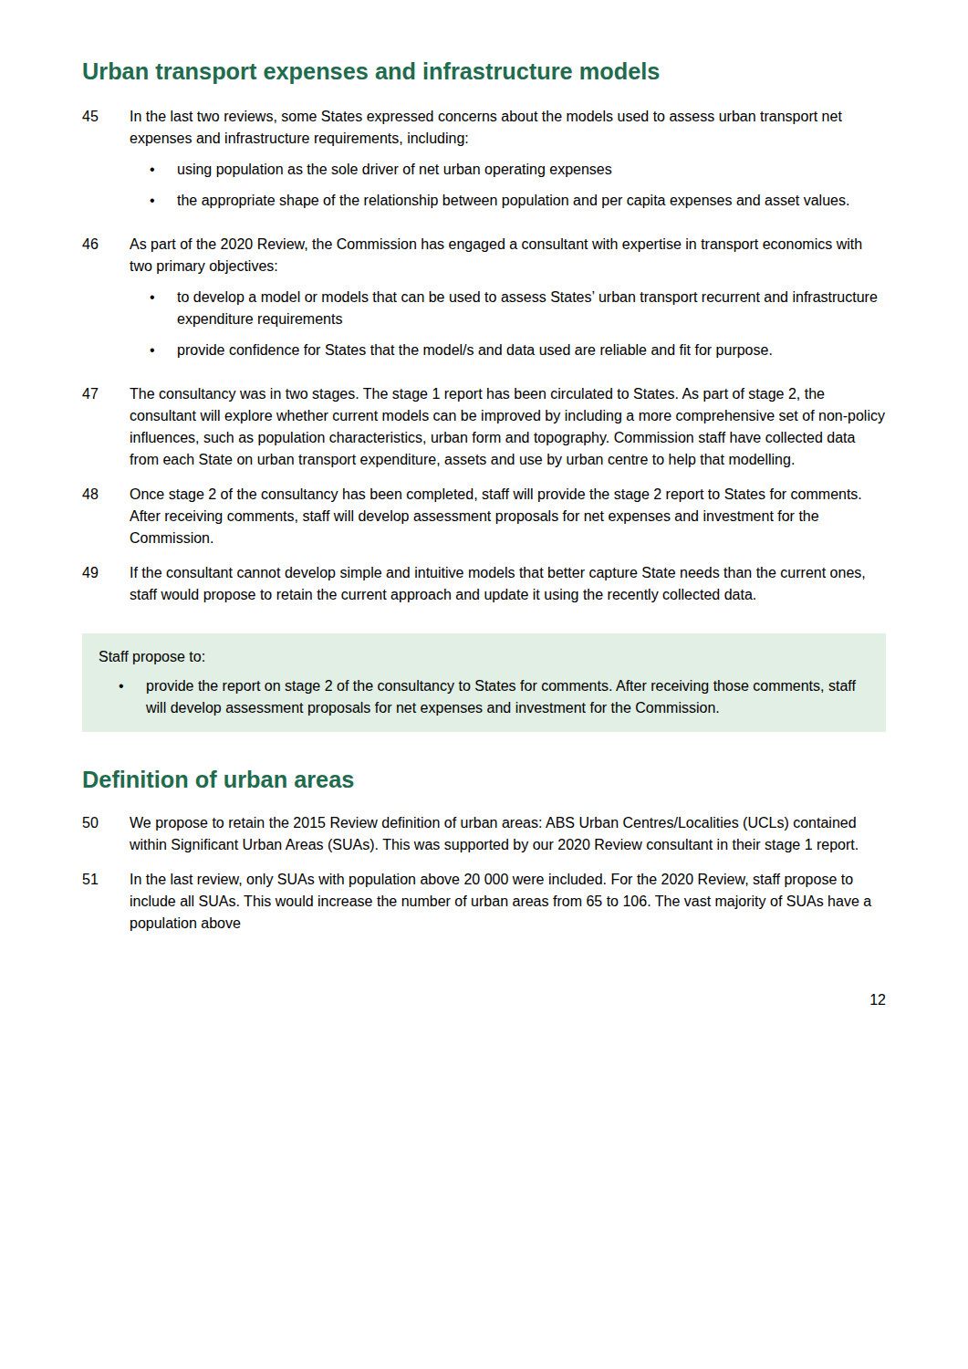Urban transport expenses and infrastructure models
45
In the last two reviews, some States expressed concerns about the models used to assess urban transport net expenses and infrastructure requirements, including:
using population as the sole driver of net urban operating expenses
the appropriate shape of the relationship between population and per capita expenses and asset values.
46
As part of the 2020 Review, the Commission has engaged a consultant with expertise in transport economics with two primary objectives:
to develop a model or models that can be used to assess States’ urban transport recurrent and infrastructure expenditure requirements
provide confidence for States that the model/s and data used are reliable and fit for purpose.
47
The consultancy was in two stages. The stage 1 report has been circulated to States. As part of stage 2, the consultant will explore whether current models can be improved by including a more comprehensive set of non-policy influences, such as population characteristics, urban form and topography. Commission staff have collected data from each State on urban transport expenditure, assets and use by urban centre to help that modelling.
48
Once stage 2 of the consultancy has been completed, staff will provide the stage 2 report to States for comments. After receiving comments, staff will develop assessment proposals for net expenses and investment for the Commission.
49
If the consultant cannot develop simple and intuitive models that better capture State needs than the current ones, staff would propose to retain the current approach and update it using the recently collected data.
Staff propose to:
provide the report on stage 2 of the consultancy to States for comments. After receiving those comments, staff will develop assessment proposals for net expenses and investment for the Commission.
Definition of urban areas
50
We propose to retain the 2015 Review definition of urban areas: ABS Urban Centres/Localities (UCLs) contained within Significant Urban Areas (SUAs). This was supported by our 2020 Review consultant in their stage 1 report.
51
In the last review, only SUAs with population above 20 000 were included. For the 2020 Review, staff propose to include all SUAs. This would increase the number of urban areas from 65 to 106. The vast majority of SUAs have a population above
12